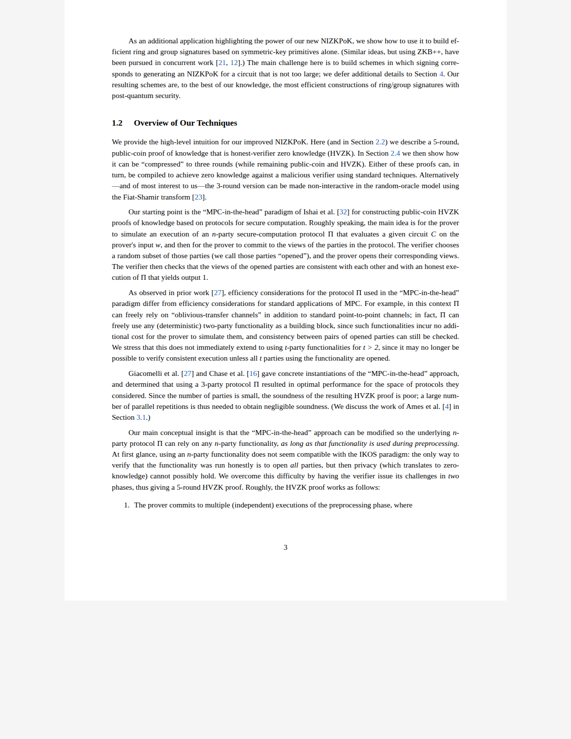As an additional application highlighting the power of our new NIZKPoK, we show how to use it to build efficient ring and group signatures based on symmetric-key primitives alone. (Similar ideas, but using ZKB++, have been pursued in concurrent work [21, 12].) The main challenge here is to build schemes in which signing corresponds to generating an NIZKPoK for a circuit that is not too large; we defer additional details to Section 4. Our resulting schemes are, to the best of our knowledge, the most efficient constructions of ring/group signatures with post-quantum security.
1.2 Overview of Our Techniques
We provide the high-level intuition for our improved NIZKPoK. Here (and in Section 2.2) we describe a 5-round, public-coin proof of knowledge that is honest-verifier zero knowledge (HVZK). In Section 2.4 we then show how it can be “compressed” to three rounds (while remaining public-coin and HVZK). Either of these proofs can, in turn, be compiled to achieve zero knowledge against a malicious verifier using standard techniques. Alternatively—and of most interest to us—the 3-round version can be made non-interactive in the random-oracle model using the Fiat-Shamir transform [23].
Our starting point is the “MPC-in-the-head” paradigm of Ishai et al. [32] for constructing public-coin HVZK proofs of knowledge based on protocols for secure computation. Roughly speaking, the main idea is for the prover to simulate an execution of an n-party secure-computation protocol Π that evaluates a given circuit C on the prover's input w, and then for the prover to commit to the views of the parties in the protocol. The verifier chooses a random subset of those parties (we call those parties “opened”), and the prover opens their corresponding views. The verifier then checks that the views of the opened parties are consistent with each other and with an honest execution of Π that yields output 1.
As observed in prior work [27], efficiency considerations for the protocol Π used in the “MPC-in-the-head” paradigm differ from efficiency considerations for standard applications of MPC. For example, in this context Π can freely rely on “oblivious-transfer channels” in addition to standard point-to-point channels; in fact, Π can freely use any (deterministic) two-party functionality as a building block, since such functionalities incur no additional cost for the prover to simulate them, and consistency between pairs of opened parties can still be checked. We stress that this does not immediately extend to using t-party functionalities for t > 2, since it may no longer be possible to verify consistent execution unless all t parties using the functionality are opened.
Giacomelli et al. [27] and Chase et al. [16] gave concrete instantiations of the “MPC-in-the-head” approach, and determined that using a 3-party protocol Π resulted in optimal performance for the space of protocols they considered. Since the number of parties is small, the soundness of the resulting HVZK proof is poor; a large number of parallel repetitions is thus needed to obtain negligible soundness. (We discuss the work of Ames et al. [4] in Section 3.1.)
Our main conceptual insight is that the “MPC-in-the-head” approach can be modified so the underlying n-party protocol Π can rely on any n-party functionality, as long as that functionality is used during preprocessing. At first glance, using an n-party functionality does not seem compatible with the IKOS paradigm: the only way to verify that the functionality was run honestly is to open all parties, but then privacy (which translates to zero-knowledge) cannot possibly hold. We overcome this difficulty by having the verifier issue its challenges in two phases, thus giving a 5-round HVZK proof. Roughly, the HVZK proof works as follows:
The prover commits to multiple (independent) executions of the preprocessing phase, where
3